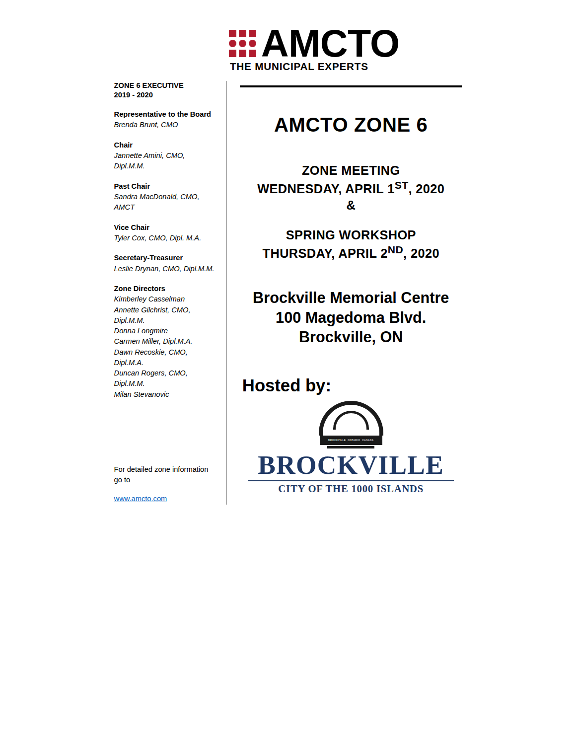AMCTO
THE MUNICIPAL EXPERTS
ZONE 6 EXECUTIVE
2019 - 2020
Representative to the Board
Brenda Brunt, CMO
Chair
Jannette Amini, CMO, Dipl.M.M.
Past Chair
Sandra MacDonald, CMO, AMCT
Vice Chair
Tyler Cox, CMO, Dipl. M.A.
Secretary-Treasurer
Leslie Drynan, CMO, Dipl.M.M.
Zone Directors
Kimberley Casselman
Annette Gilchrist, CMO, Dipl.M.M.
Donna Longmire
Carmen Miller, Dipl.M.A.
Dawn Recoskie, CMO, Dipl.M.A.
Duncan Rogers, CMO, Dipl.M.M.
Milan Stevanovic
For detailed zone information go to
www.amcto.com
AMCTO ZONE 6
ZONE MEETING
WEDNESDAY, APRIL 1ST, 2020
&
SPRING WORKSHOP
THURSDAY, APRIL 2ND, 2020
Brockville Memorial Centre
100 Magedoma Blvd.
Brockville, ON
Hosted by:
BROCKVILLE ONTARIO CANADA
BROCKVILLE
CITY OF THE 1000 ISLANDS